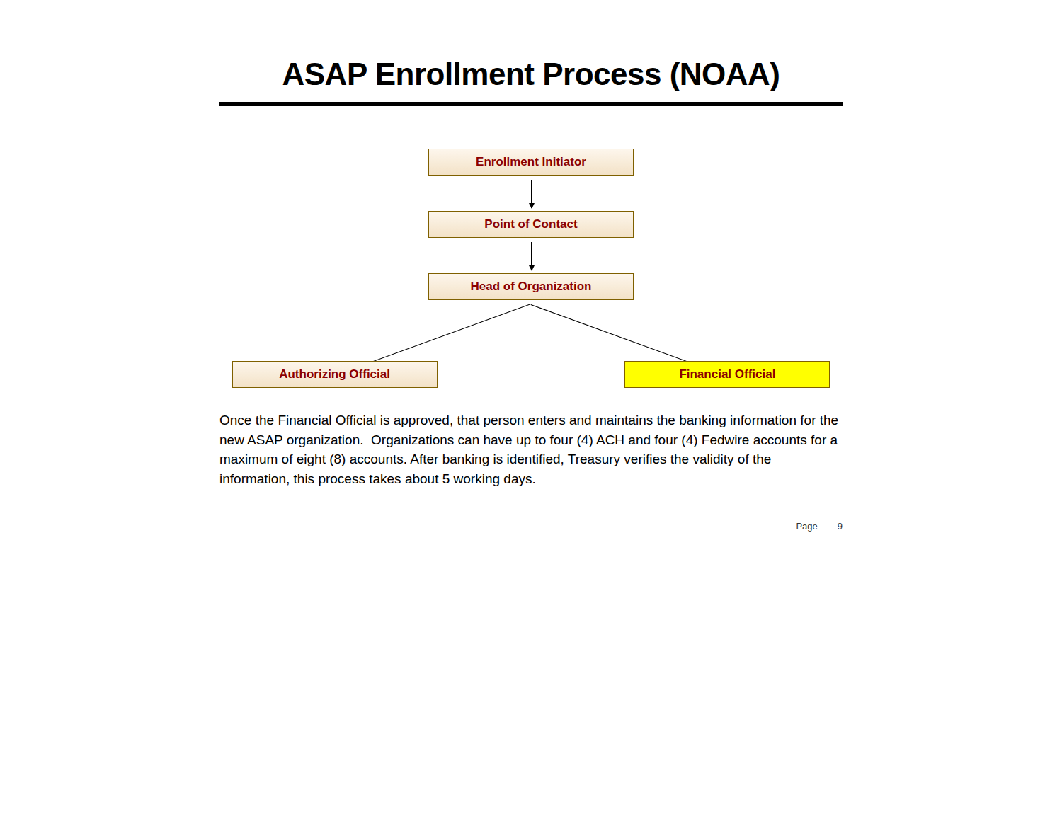ASAP Enrollment Process (NOAA)
Enrollment Initiator
Point of Contact
Head of Organization
Authorizing Official
Financial Official
Once the Financial Official is approved, that person enters and maintains the banking information for the new ASAP organization. Organizations can have up to four (4) ACH and four (4) Fedwire accounts for a maximum of eight (8) accounts. After banking is identified, Treasury verifies the validity of the information, this process takes about 5 working days.
Page9